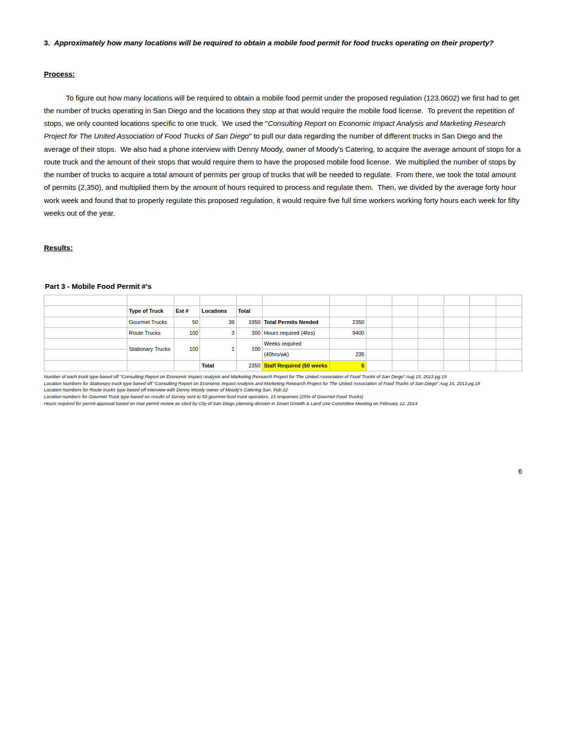3. Approximately how many locations will be required to obtain a mobile food permit for food trucks operating on their property?
Process:
To figure out how many locations will be required to obtain a mobile food permit under the proposed regulation (123.0602) we first had to get the number of trucks operating in San Diego and the locations they stop at that would require the mobile food license. To prevent the repetition of stops, we only counted locations specific to one truck. We used the "Consulting Report on Economic Impact Analysis and Marketing Research Project for The United Association of Food Trucks of San Diego" to pull our data regarding the number of different trucks in San Diego and the average of their stops. We also had a phone interview with Denny Moody, owner of Moody's Catering, to acquire the average amount of stops for a route truck and the amount of their stops that would require them to have the proposed mobile food license. We multiplied the number of stops by the number of trucks to acquire a total amount of permits per group of trucks that will be needed to regulate. From there, we took the total amount of permits (2,350), and multiplied them by the amount of hours required to process and regulate them. Then, we divided by the average forty hour work week and found that to properly regulate this proposed regulation, it would require five full time workers working forty hours each week for fifty weeks out of the year.
Results:
Part 3 - Mobile Food Permit #'s
| | Type of Truck | Est # | Locations | Total | | | | | | | | |
| | Gourmet Trucks | 50 | 39 | 1950 | Total Permits Needed | 2350 | | | | | | |
| | Route Trucks | 100 | 3 | 300 | Hours required (4hrs) | 9400 | | | | | | |
| | Stationary Trucks | 100 | 1 | 100 | Weeks required | | | | | | | |
| | (40hrs/wk) | 235 | | | | | | |
| | | | Total | 2350 | Staff Required (50 weeks per year) | 5 | | | | | | |
Number of each truck type based off "Consulting Report on Economic Impact Analysis and Marketing Research Project for The United Association of Food Trucks of San Diego" Aug 15, 2013 pg.19
Location Numbers for Stationary truck type based off "Consulting Report on Economic Impact Analysis and Marketing Research Project for The United Association of Food Trucks of San Diego" Aug 15, 2013 pg.19
Location Numbers for Route trucks type based off interview with Denny Moody owner of Moody's Catering Sun. Feb 22
Location numbers for Gourmet Truck type based on results of Survey sent to 50 gourmet food truck operators, 15 responses (25% of Gourmet Food Trucks)
Hours required for permit approval based on max permit review as cited by City of San Diego planning division in Smart Growth & Land Use Committee Meeting on February 12, 2014
6